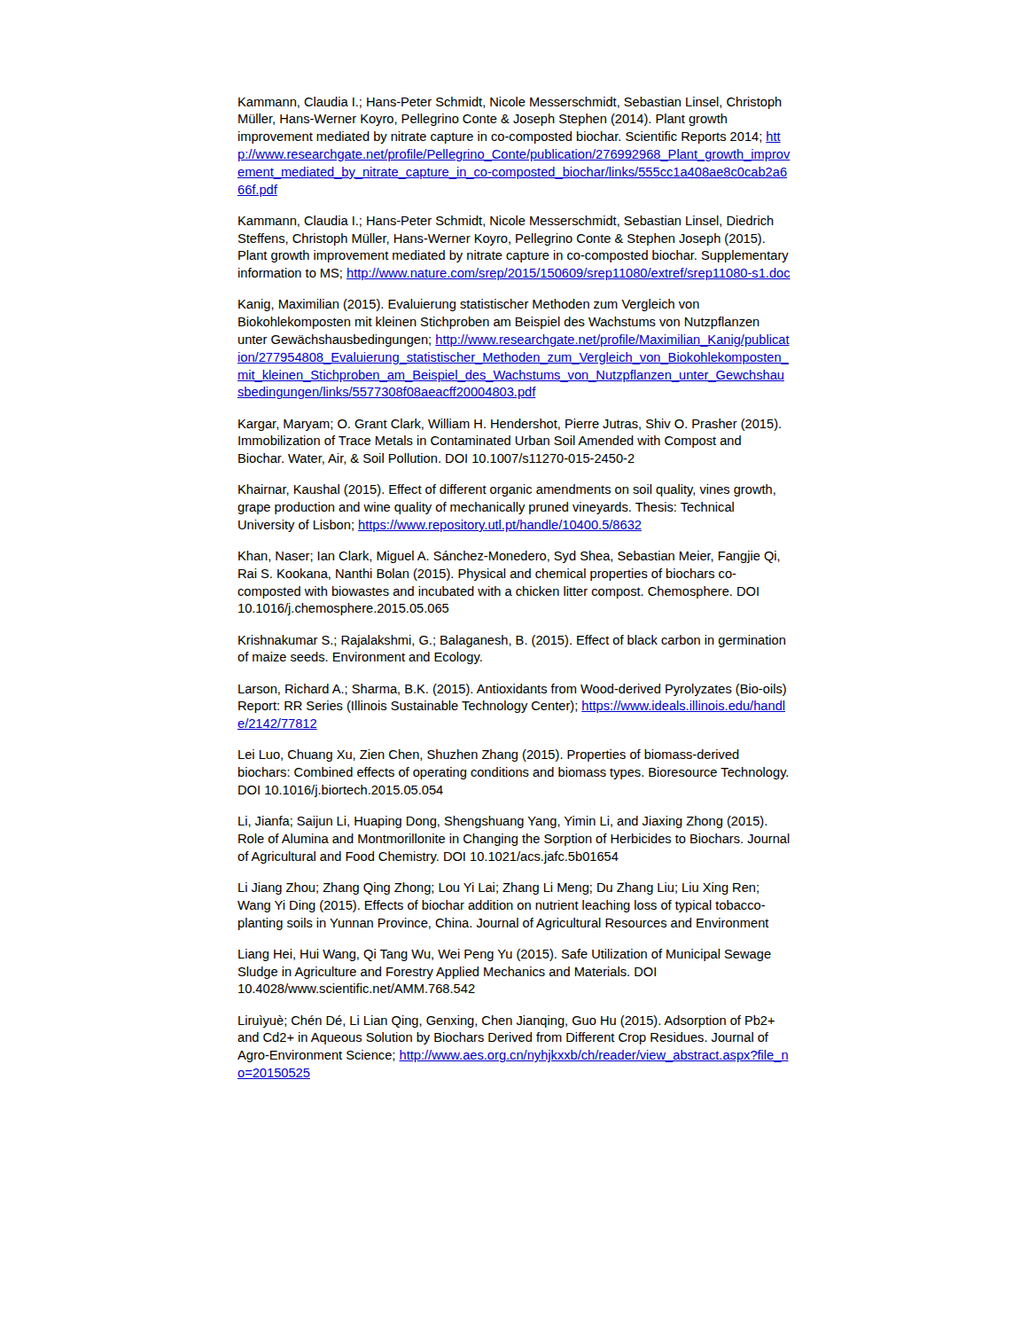Kammann, Claudia I.; Hans-Peter Schmidt, Nicole Messerschmidt, Sebastian Linsel, Christoph Müller, Hans-Werner Koyro, Pellegrino Conte & Joseph Stephen (2014). Plant growth improvement mediated by nitrate capture in co-composted biochar. Scientific Reports 2014; http://www.researchgate.net/profile/Pellegrino_Conte/publication/276992968_Plant_growth_improvement_mediated_by_nitrate_capture_in_co-composted_biochar/links/555cc1a408ae8c0cab2a666f.pdf
Kammann, Claudia I.; Hans-Peter Schmidt, Nicole Messerschmidt, Sebastian Linsel, Diedrich Steffens, Christoph Müller, Hans-Werner Koyro, Pellegrino Conte & Stephen Joseph (2015). Plant growth improvement mediated by nitrate capture in co-composted biochar. Supplementary information to MS; http://www.nature.com/srep/2015/150609/srep11080/extref/srep11080-s1.doc
Kanig, Maximilian (2015). Evaluierung statistischer Methoden zum Vergleich von Biokohlekomposten mit kleinen Stichproben am Beispiel des Wachstums von Nutzpflanzen unter Gewächshausbedingungen; http://www.researchgate.net/profile/Maximilian_Kanig/publication/277954808_Evaluierung_statistischer_Methoden_zum_Vergleich_von_Biokohlekomposten_mit_kleinen_Stichproben_am_Beispiel_des_Wachstums_von_Nutzpflanzen_unter_Gewchshausbedingungen/links/5577308f08aeacff20004803.pdf
Kargar, Maryam; O. Grant Clark, William H. Hendershot, Pierre Jutras, Shiv O. Prasher (2015). Immobilization of Trace Metals in Contaminated Urban Soil Amended with Compost and Biochar. Water, Air, & Soil Pollution. DOI 10.1007/s11270-015-2450-2
Khairnar, Kaushal (2015). Effect of different organic amendments on soil quality, vines growth, grape production and wine quality of mechanically pruned vineyards. Thesis: Technical University of Lisbon; https://www.repository.utl.pt/handle/10400.5/8632
Khan, Naser; Ian Clark, Miguel A. Sánchez-Monedero, Syd Shea, Sebastian Meier, Fangjie Qi, Rai S. Kookana, Nanthi Bolan (2015). Physical and chemical properties of biochars co-composted with biowastes and incubated with a chicken litter compost. Chemosphere. DOI 10.1016/j.chemosphere.2015.05.065
Krishnakumar S.; Rajalakshmi, G.; Balaganesh, B. (2015). Effect of black carbon in germination of maize seeds. Environment and Ecology.
Larson, Richard A.; Sharma, B.K. (2015). Antioxidants from Wood-derived Pyrolyzates (Bio-oils) Report: RR Series (Illinois Sustainable Technology Center); https://www.ideals.illinois.edu/handle/2142/77812
Lei Luo, Chuang Xu, Zien Chen, Shuzhen Zhang (2015). Properties of biomass-derived biochars: Combined effects of operating conditions and biomass types. Bioresource Technology. DOI 10.1016/j.biortech.2015.05.054
Li, Jianfa; Saijun Li, Huaping Dong, Shengshuang Yang, Yimin Li, and Jiaxing Zhong (2015). Role of Alumina and Montmorillonite in Changing the Sorption of Herbicides to Biochars. Journal of Agricultural and Food Chemistry. DOI 10.1021/acs.jafc.5b01654
Li Jiang Zhou; Zhang Qing Zhong; Lou Yi Lai; Zhang Li Meng; Du Zhang Liu; Liu Xing Ren; Wang Yi Ding (2015). Effects of biochar addition on nutrient leaching loss of typical tobacco-planting soils in Yunnan Province, China. Journal of Agricultural Resources and Environment
Liang Hei, Hui Wang, Qi Tang Wu, Wei Peng Yu (2015). Safe Utilization of Municipal Sewage Sludge in Agriculture and Forestry Applied Mechanics and Materials. DOI 10.4028/www.scientific.net/AMM.768.542
Liruìyuè; Chén Dé, Li Lian Qing, Genxing, Chen Jianqing, Guo Hu (2015). Adsorption of Pb2+ and Cd2+ in Aqueous Solution by Biochars Derived from Different Crop Residues. Journal of Agro-Environment Science; http://www.aes.org.cn/nyhjkxxb/ch/reader/view_abstract.aspx?file_no=20150525